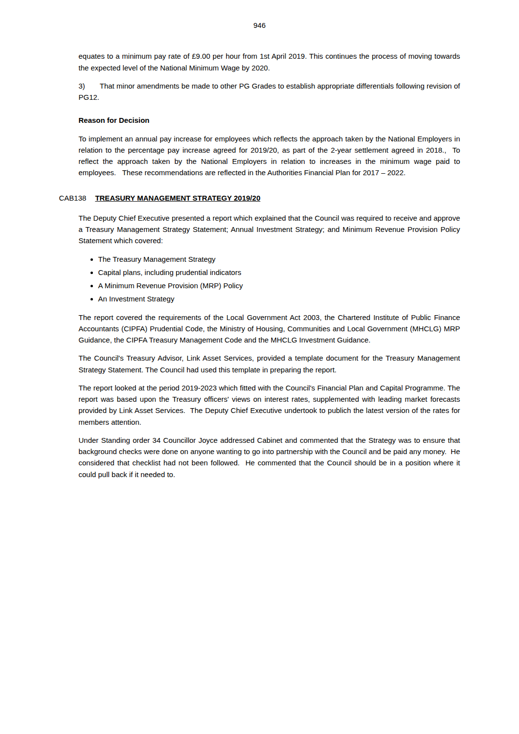946
equates to a minimum pay rate of £9.00 per hour from 1st April 2019. This continues the process of moving towards the expected level of the National Minimum Wage by 2020.
3) That minor amendments be made to other PG Grades to establish appropriate differentials following revision of PG12.
Reason for Decision
To implement an annual pay increase for employees which reflects the approach taken by the National Employers in relation to the percentage pay increase agreed for 2019/20, as part of the 2-year settlement agreed in 2018., To reflect the approach taken by the National Employers in relation to increases in the minimum wage paid to employees. These recommendations are reflected in the Authorities Financial Plan for 2017 – 2022.
CAB138
TREASURY MANAGEMENT STRATEGY 2019/20
The Deputy Chief Executive presented a report which explained that the Council was required to receive and approve a Treasury Management Strategy Statement; Annual Investment Strategy; and Minimum Revenue Provision Policy Statement which covered:
The Treasury Management Strategy
Capital plans, including prudential indicators
A Minimum Revenue Provision (MRP) Policy
An Investment Strategy
The report covered the requirements of the Local Government Act 2003, the Chartered Institute of Public Finance Accountants (CIPFA) Prudential Code, the Ministry of Housing, Communities and Local Government (MHCLG) MRP Guidance, the CIPFA Treasury Management Code and the MHCLG Investment Guidance.
The Council's Treasury Advisor, Link Asset Services, provided a template document for the Treasury Management Strategy Statement. The Council had used this template in preparing the report.
The report looked at the period 2019-2023 which fitted with the Council's Financial Plan and Capital Programme. The report was based upon the Treasury officers' views on interest rates, supplemented with leading market forecasts provided by Link Asset Services. The Deputy Chief Executive undertook to publich the latest version of the rates for members attention.
Under Standing order 34 Councillor Joyce addressed Cabinet and commented that the Strategy was to ensure that background checks were done on anyone wanting to go into partnership with the Council and be paid any money. He considered that checklist had not been followed. He commented that the Council should be in a position where it could pull back if it needed to.